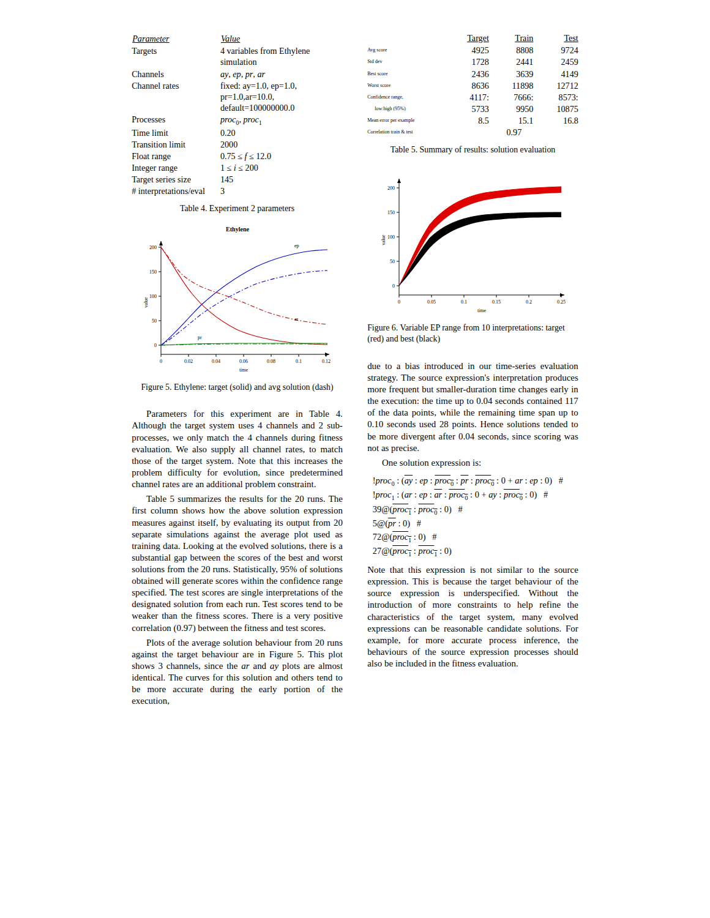| Parameter | Value |
| --- | --- |
| Targets | 4 variables from Ethylene simulation |
| Channels | ay , ep , pr , ar |
| Channel rates | fixed: ay=1.0, ep=1.0, pr=1.0,ar=10.0, default=100000000.0 |
| Processes | proc 0 , proc 1 |
| Time limit | 0.20 |
| Transition limit | 2000 |
| Float range | 0.75 ≤ f ≤ 12.0 |
| Integer range | 1 ≤ i ≤ 200 |
| Target series size | 145 |
| # interpretations/eval | 3 |
Table 4. Experiment 2 parameters
Ethylene 0 50 100 150 200 0 0.02 0.04 0.06 0.08 0.1 0.12 time value ep ar pr
Figure 5. Ethylene: target (solid) and avg solution (dash)
Parameters for this experiment are in Table 4. Although the target system uses 4 channels and 2 sub-processes, we only match the 4 channels during fitness evaluation. We also supply all channel rates, to match those of the target system. Note that this increases the problem difficulty for evolution, since predetermined channel rates are an additional problem constraint.
Table 5 summarizes the results for the 20 runs. The first column shows how the above solution expression measures against itself, by evaluating its output from 20 separate simulations against the average plot used as training data. Looking at the evolved solutions, there is a substantial gap between the scores of the best and worst solutions from the 20 runs. Statistically, 95% of solutions obtained will generate scores within the confidence range specified. The test scores are single interpretations of the designated solution from each run. Test scores tend to be weaker than the fitness scores. There is a very positive correlation (0.97) between the fitness and test scores.
Plots of the average solution behaviour from 20 runs against the target behaviour are in Figure 5. This plot shows 3 channels, since the ar and ay plots are almost identical. The curves for this solution and others tend to be more accurate during the early portion of the execution,
| | Target | Train | Test |
| --- | --- | --- | --- |
| Avg score | 4925 | 8808 | 9724 |
| Std dev | 1728 | 2441 | 2459 |
| Best score | 2436 | 3639 | 4149 |
| Worst score | 8636 | 11898 | 12712 |
| Confidence range, | 4117: | 7666: | 8573: |
| low:high (95%) | 5733 | 9950 | 10875 |
| Mean error per example | 8.5 | 15.1 | 16.8 |
| Correlation train & test | 0.97 |
Table 5. Summary of results: solution evaluation
0 50 100 150 200 0 0.05 0.1 0.15 0.2 0.25 time value
Figure 6. Variable EP range from 10 interpretations: target (red) and best (black)
due to a bias introduced in our time-series evaluation strategy. The source expression's interpretation produces more frequent but smaller-duration time changes early in the execution: the time up to 0.04 seconds contained 117 of the data points, while the remaining time span up to 0.10 seconds used 28 points. Hence solutions tended to be more divergent after 0.04 seconds, since scoring was not as precise.
One solution expression is:
!proc0 : (ay : ep : proc0 : pr : proc0 : 0 + ar : ep : 0) #
!proc1 : (ar : ep : ar : proc0 : 0 + ay : proc0 : 0) #
39@(proc1 : proc0 : 0) #
5@(pr : 0) #
72@(proc1 : 0) #
27@(proc1 : proc1 : 0)
Note that this expression is not similar to the source expression. This is because the target behaviour of the source expression is underspecified. Without the introduction of more constraints to help refine the characteristics of the target system, many evolved expressions can be reasonable candidate solutions. For example, for more accurate process inference, the behaviours of the source expression processes should also be included in the fitness evaluation.